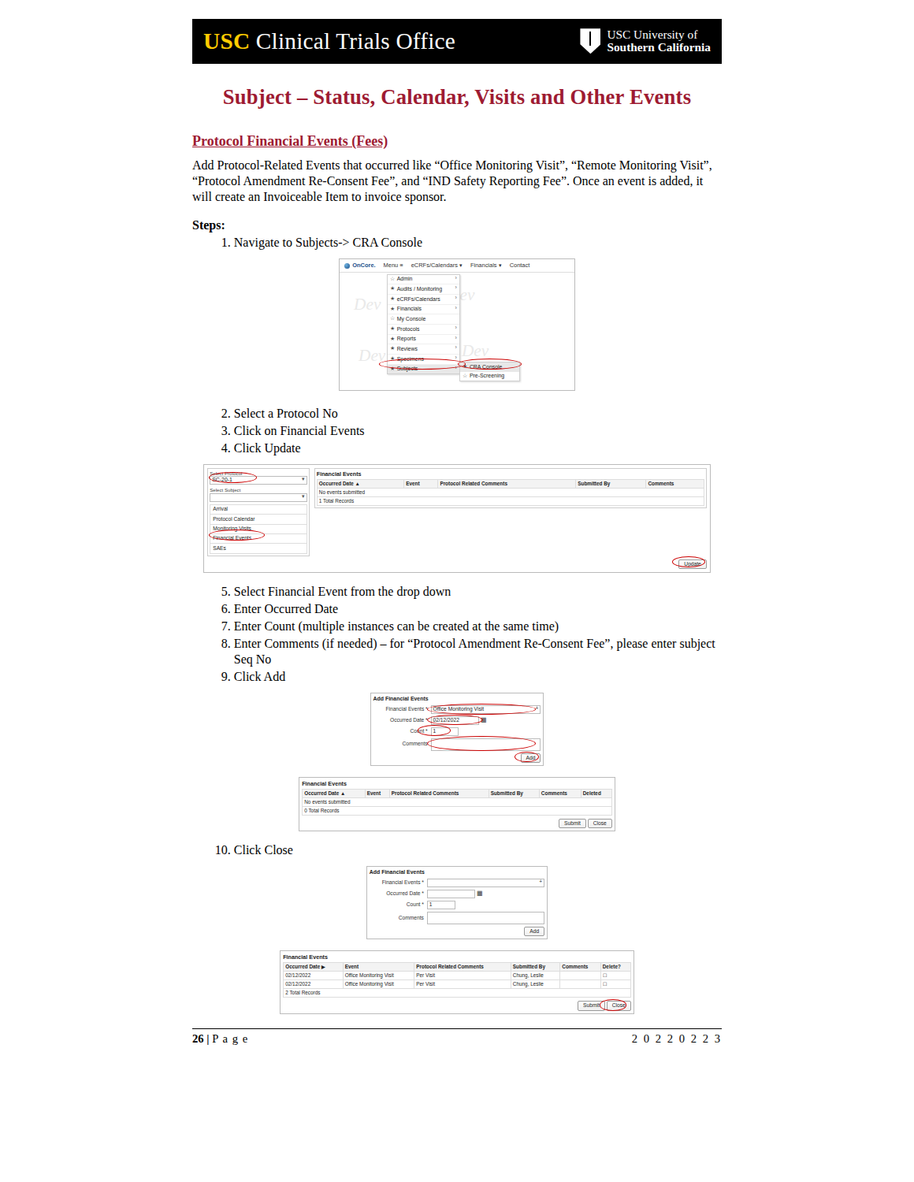USC Clinical Trials Office
USC University of Southern California
Subject – Status, Calendar, Visits and Other Events
Protocol Financial Events (Fees)
Add Protocol-Related Events that occurred like “Office Monitoring Visit”, “Remote Monitoring Visit”, “Protocol Amendment Re-Consent Fee”, and “IND Safety Reporting Fee”. Once an event is added, it will create an Invoiceable Item to invoice sponsor.
Steps:
Navigate to Subjects-> CRA Console
OnCore. Menu ≡ eCRFs/Calendars ▾ Financials ▾ Contact
Dev Dev Dev Dev
Admin
Audits / Monitoring
eCRFs/Calendars
Financials
My Console
Protocols
Reports
Reviews
Specimens
Subjects
CRA Console
Pre-Screening
Select a Protocol No
Click on Financial Events
Click Update
Select Protocol
SC-20-1
Select Subject
Arrival
Protocol Calendar
Monitoring Visits
Financial Events
SAEs
Financial Events
| Occurred Date ▲ | Event | Protocol Related Comments | Submitted By | Comments |
| --- | --- | --- | --- | --- |
| No events submitted |
| 1 Total Records |
Update
Select Financial Event from the drop down
Enter Occurred Date
Enter Count (multiple instances can be created at the same time)
Enter Comments (if needed) – for “Protocol Amendment Re-Consent Fee”, please enter subject Seq No
Click Add
Add Financial Events
Financial Events * Office Monitoring Visit
Occurred Date * 02/12/2022
Count * 1
Comments
Add
Financial Events
| Occurred Date ▲ | Event | Protocol Related Comments | Submitted By | Comments | Deleted |
| --- | --- | --- | --- | --- | --- |
| No events submitted |
| 0 Total Records |
Submit Close
Click Close
Add Financial Events
Financial Events *
Occurred Date *
Count * 1
Comments
Add
Financial Events
| Occurred Date ▶ | Event | Protocol Related Comments | Submitted By | Comments | Delete? |
| --- | --- | --- | --- | --- | --- |
| 02/12/2022 | Office Monitoring Visit | Per Visit | Chung, Leslie | | ☐ |
| 02/12/2022 | Office Monitoring Visit | Per Visit | Chung, Leslie | | ☐ |
| 2 Total Records |
Submit Close
26 | P a g e
2 0 2 2 0 2 2 3